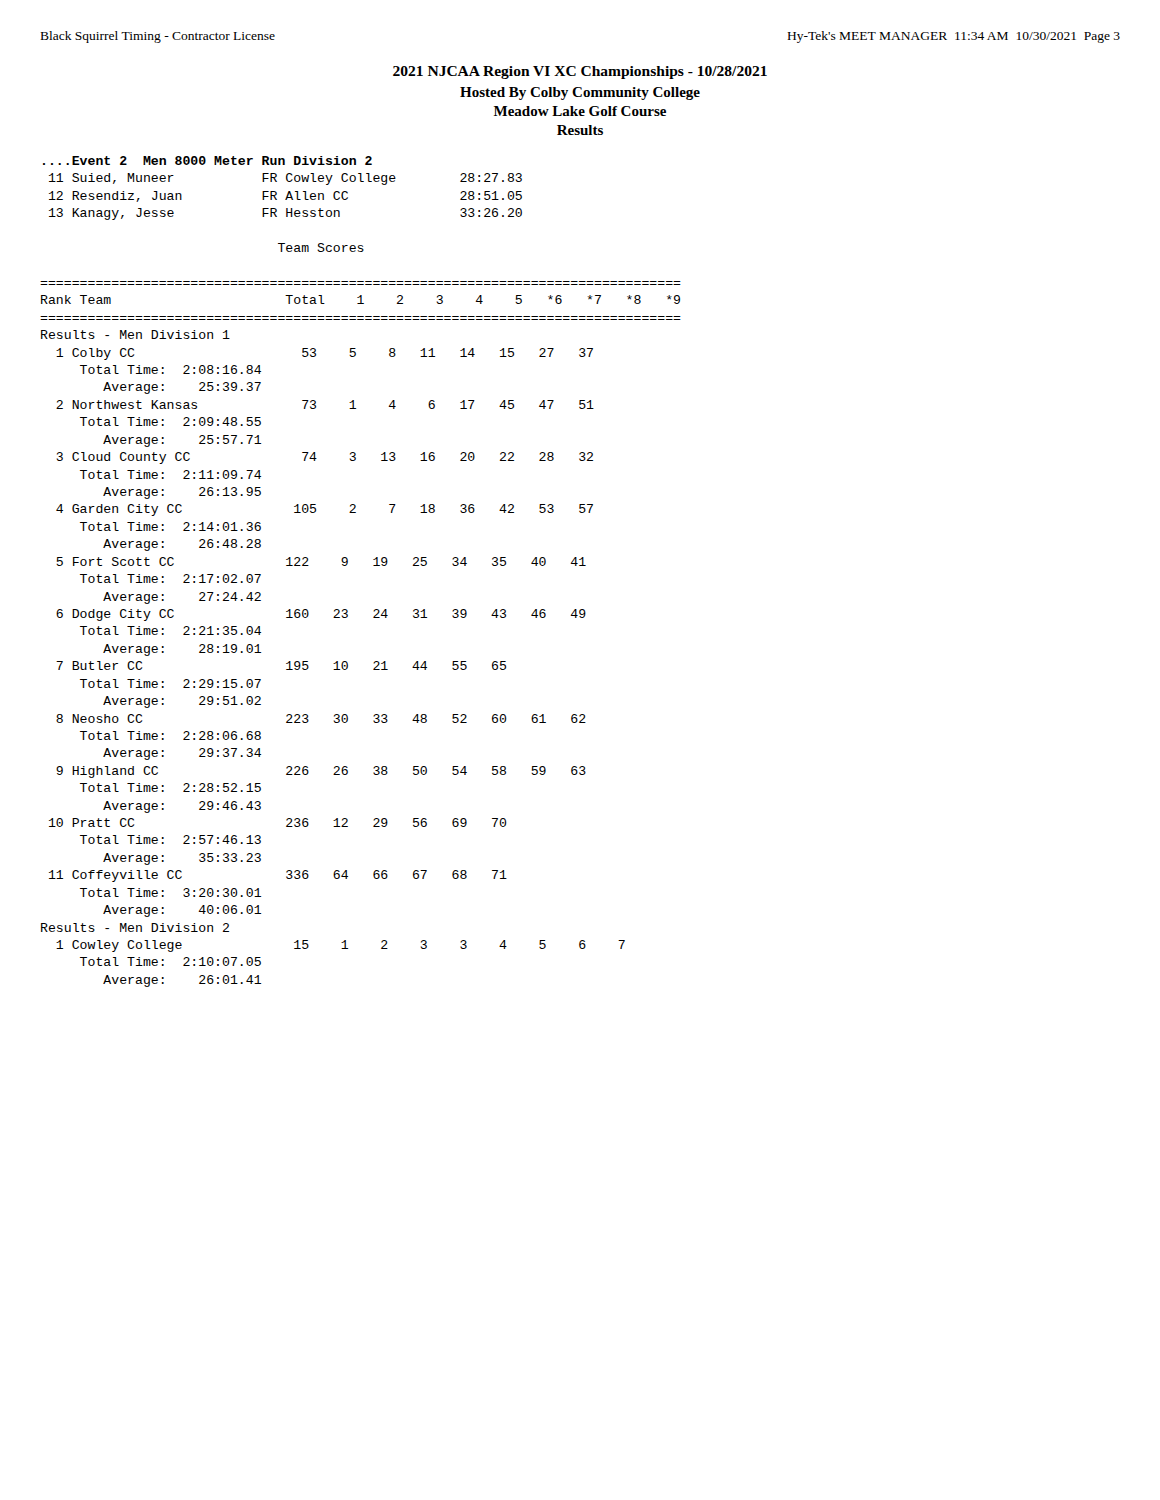Black Squirrel Timing - Contractor License
Hy-Tek's MEET MANAGER 11:34 AM 10/30/2021 Page 3
2021 NJCAA Region VI XC Championships - 10/28/2021
Hosted By Colby Community College
Meadow Lake Golf Course
Results
....Event 2  Men 8000 Meter Run Division 2
 11 Suied, Muneer           FR Cowley College        28:27.83
 12 Resendiz, Juan          FR Allen CC              28:51.05
 13 Kanagy, Jesse           FR Hesston               33:26.20

                              Team Scores

=================================================================================
Rank Team                      Total    1    2    3    4    5   *6   *7   *8   *9
=================================================================================
Results - Men Division 1
  1 Colby CC                     53    5    8   11   14   15   27   37
     Total Time:  2:08:16.84
        Average:    25:39.37
  2 Northwest Kansas             73    1    4    6   17   45   47   51
     Total Time:  2:09:48.55
        Average:    25:57.71
  3 Cloud County CC              74    3   13   16   20   22   28   32
     Total Time:  2:11:09.74
        Average:    26:13.95
  4 Garden City CC              105    2    7   18   36   42   53   57
     Total Time:  2:14:01.36
        Average:    26:48.28
  5 Fort Scott CC              122    9   19   25   34   35   40   41
     Total Time:  2:17:02.07
        Average:    27:24.42
  6 Dodge City CC              160   23   24   31   39   43   46   49
     Total Time:  2:21:35.04
        Average:    28:19.01
  7 Butler CC                  195   10   21   44   55   65
     Total Time:  2:29:15.07
        Average:    29:51.02
  8 Neosho CC                  223   30   33   48   52   60   61   62
     Total Time:  2:28:06.68
        Average:    29:37.34
  9 Highland CC                226   26   38   50   54   58   59   63
     Total Time:  2:28:52.15
        Average:    29:46.43
 10 Pratt CC                   236   12   29   56   69   70
     Total Time:  2:57:46.13
        Average:    35:33.23
 11 Coffeyville CC             336   64   66   67   68   71
     Total Time:  3:20:30.01
        Average:    40:06.01
Results - Men Division 2
  1 Cowley College              15    1    2    3    3    4    5    6    7
     Total Time:  2:10:07.05
        Average:    26:01.41